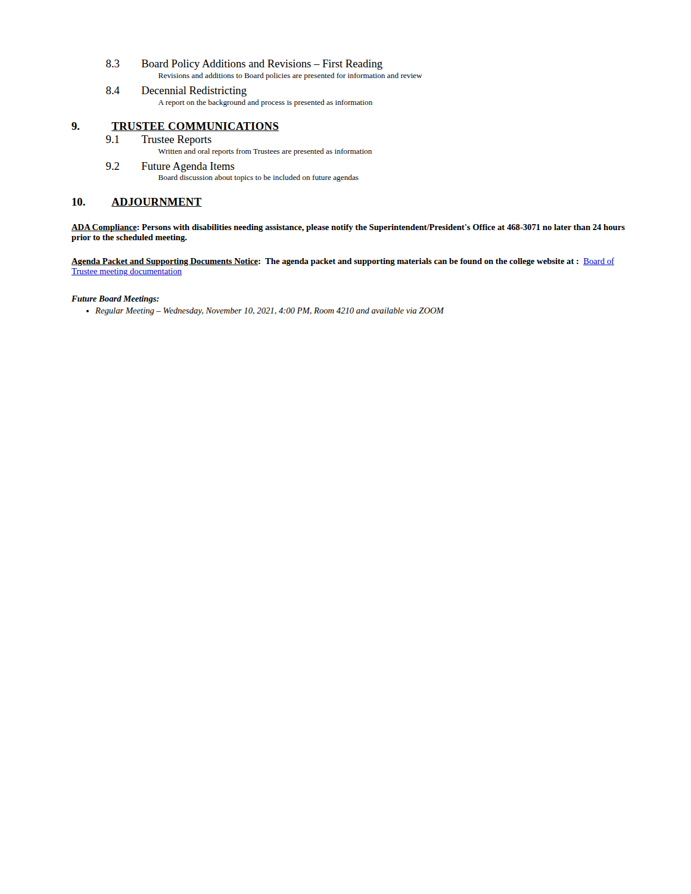8.3 Board Policy Additions and Revisions – First Reading
Revisions and additions to Board policies are presented for information and review
8.4 Decennial Redistricting
A report on the background and process is presented as information
9. TRUSTEE COMMUNICATIONS
9.1 Trustee Reports
Written and oral reports from Trustees are presented as information
9.2 Future Agenda Items
Board discussion about topics to be included on future agendas
10. ADJOURNMENT
ADA Compliance: Persons with disabilities needing assistance, please notify the Superintendent/President's Office at 468-3071 no later than 24 hours prior to the scheduled meeting.
Agenda Packet and Supporting Documents Notice: The agenda packet and supporting materials can be found on the college website at : Board of Trustee meeting documentation
Future Board Meetings:
Regular Meeting – Wednesday, November 10, 2021, 4:00 PM, Room 4210 and available via ZOOM